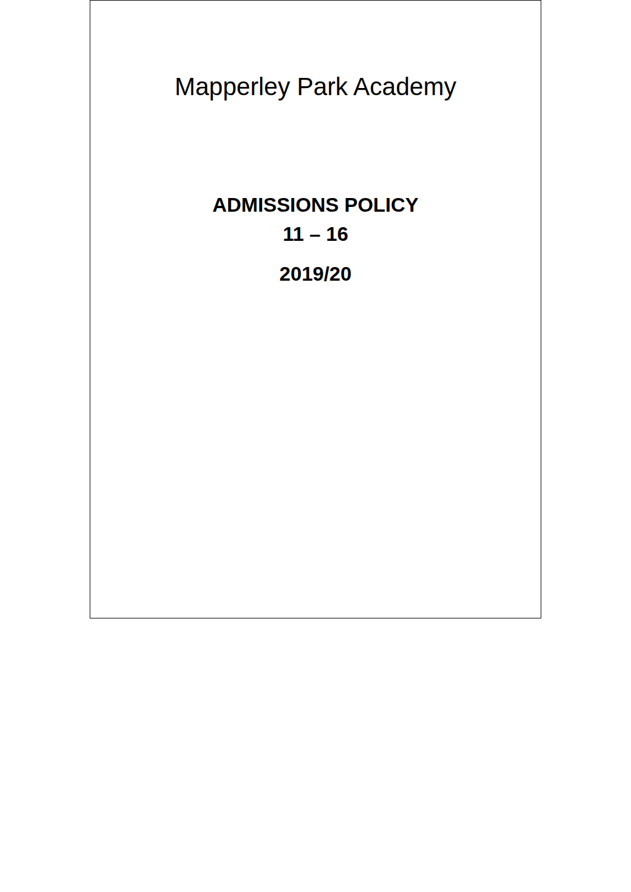Mapperley Park Academy
ADMISSIONS POLICY 11 – 16 2019/20